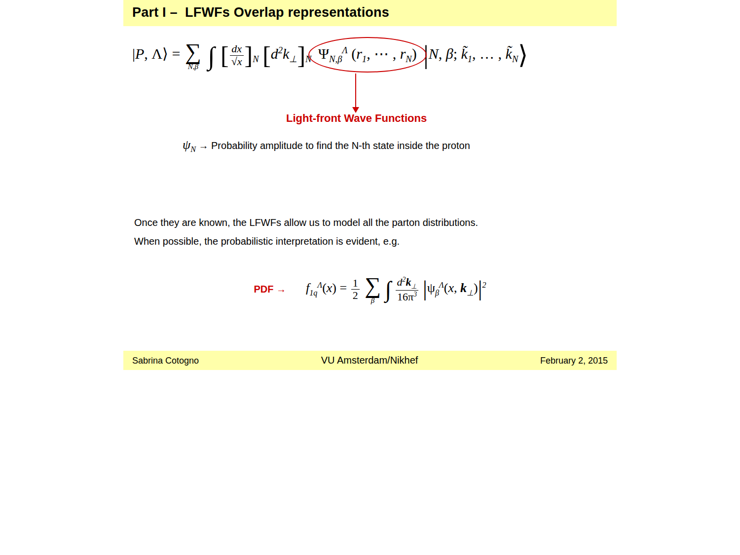Part I – LFWFs Overlap representations
|P, Λ⟩ = ∑N,β ∫ [dx√x]N [d2k⊥]N ΨN,βΛ (r1, ⋯ , rN) |N, β; k̃1, … , k̃N⟩
Light-front Wave Functions
ψN → Probability amplitude to find the N-th state inside the proton
Once they are known, the LFWFs allow us to model all the parton distributions.
When possible, the probabilistic interpretation is evident, e.g.
PDF →
f1qΛ(x) = 12 ∑β ∫ d2k⊥16π3 |ψβΛ(x, k⊥)|2
Sabrina Cotogno VU Amsterdam/Nikhef February 2, 2015